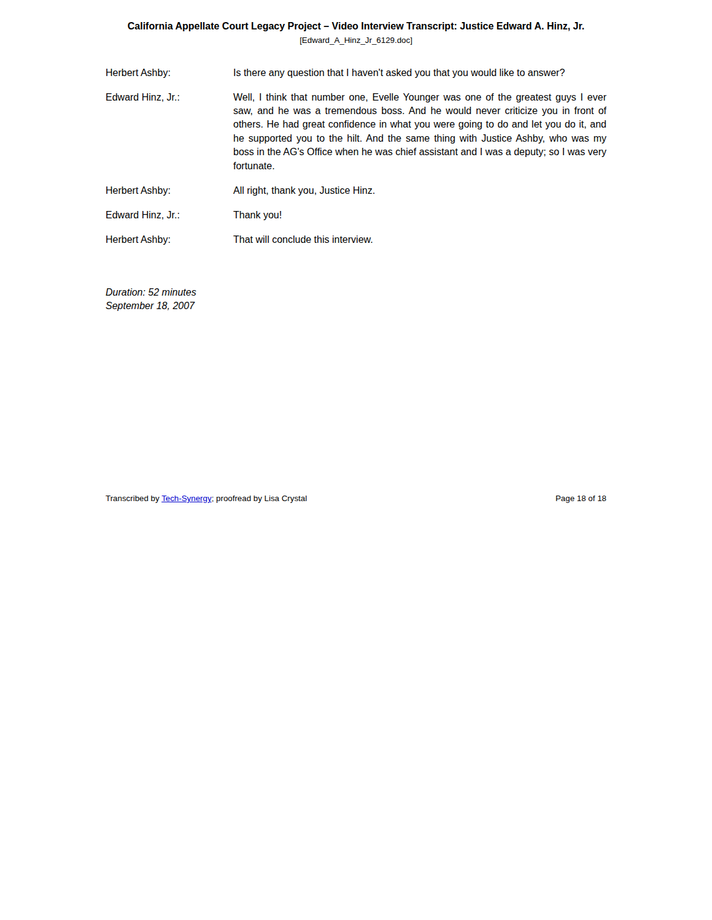California Appellate Court Legacy Project – Video Interview Transcript: Justice Edward A. Hinz, Jr.
[Edward_A_Hinz_Jr_6129.doc]
Herbert Ashby:
Is there any question that I haven't asked you that you would like to answer?
Edward Hinz, Jr.:
Well, I think that number one, Evelle Younger was one of the greatest guys I ever saw, and he was a tremendous boss. And he would never criticize you in front of others. He had great confidence in what you were going to do and let you do it, and he supported you to the hilt. And the same thing with Justice Ashby, who was my boss in the AG's Office when he was chief assistant and I was a deputy; so I was very fortunate.
Herbert Ashby:
All right, thank you, Justice Hinz.
Edward Hinz, Jr.:
Thank you!
Herbert Ashby:
That will conclude this interview.
Duration: 52 minutes
September 18, 2007
Transcribed by Tech-Synergy; proofread by Lisa Crystal
Page 18 of 18